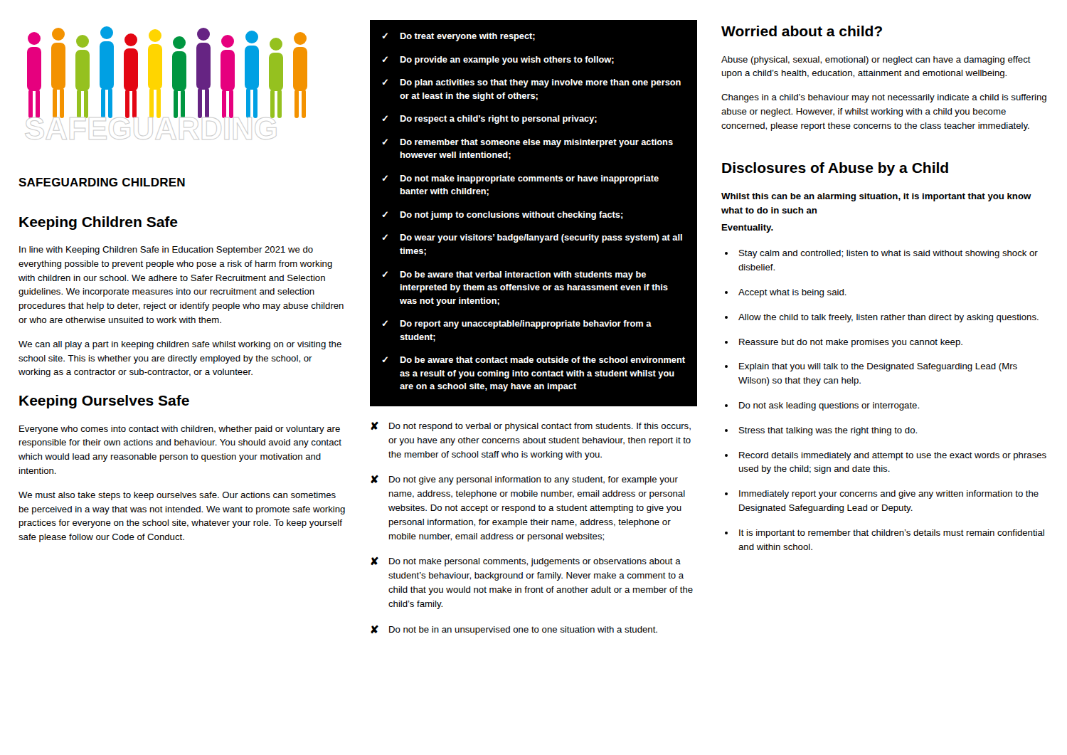Safeguarding SAFEGUARDING
SAFEGUARDING CHILDREN
Keeping Children Safe
In line with Keeping Children Safe in Education September 2021 we do everything possible to prevent people who pose a risk of harm from working with children in our school. We adhere to Safer Recruitment and Selection guidelines. We incorporate measures into our recruitment and selection procedures that help to deter, reject or identify people who may abuse children or who are otherwise unsuited to work with them.
We can all play a part in keeping children safe whilst working on or visiting the school site. This is whether you are directly employed by the school, or working as a contractor or sub-contractor, or a volunteer.
Keeping Ourselves Safe
Everyone who comes into contact with children, whether paid or voluntary are responsible for their own actions and behaviour. You should avoid any contact which would lead any reasonable person to question your motivation and intention.
We must also take steps to keep ourselves safe. Our actions can sometimes be perceived in a way that was not intended. We want to promote safe working practices for everyone on the school site, whatever your role. To keep yourself safe please follow our Code of Conduct.
Do treat everyone with respect;
Do provide an example you wish others to follow;
Do plan activities so that they may involve more than one person or at least in the sight of others;
Do respect a child’s right to personal privacy;
Do remember that someone else may misinterpret your actions however well intentioned;
Do not make inappropriate comments or have inappropriate banter with children;
Do not jump to conclusions without checking facts;
Do wear your visitors’ badge/lanyard (security pass system) at all times;
Do be aware that verbal interaction with students may be interpreted by them as offensive or as harassment even if this was not your intention;
Do report any unacceptable/inappropriate behavior from a student;
Do be aware that contact made outside of the school environment as a result of you coming into contact with a student whilst you are on a school site, may have an impact
Do not respond to verbal or physical contact from students. If this occurs, or you have any other concerns about student behaviour, then report it to the member of school staff who is working with you.
Do not give any personal information to any student, for example your name, address, telephone or mobile number, email address or personal websites. Do not accept or respond to a student attempting to give you personal information, for example their name, address, telephone or mobile number, email address or personal websites;
Do not make personal comments, judgements or observations about a student’s behaviour, background or family. Never make a comment to a child that you would not make in front of another adult or a member of the child’s family.
Do not be in an unsupervised one to one situation with a student.
Worried about a child?
Abuse (physical, sexual, emotional) or neglect can have a damaging effect upon a child’s health, education, attainment and emotional wellbeing.
Changes in a child’s behaviour may not necessarily indicate a child is suffering abuse or neglect. However, if whilst working with a child you become concerned, please report these concerns to the class teacher immediately.
Disclosures of Abuse by a Child
Whilst this can be an alarming situation, it is important that you know what to do in such an
Eventuality.
Stay calm and controlled; listen to what is said without showing shock or disbelief.
Accept what is being said.
Allow the child to talk freely, listen rather than direct by asking questions.
Reassure but do not make promises you cannot keep.
Explain that you will talk to the Designated Safeguarding Lead (Mrs Wilson) so that they can help.
Do not ask leading questions or interrogate.
Stress that talking was the right thing to do.
Record details immediately and attempt to use the exact words or phrases used by the child; sign and date this.
Immediately report your concerns and give any written information to the Designated Safeguarding Lead or Deputy.
It is important to remember that children’s details must remain confidential and within school.